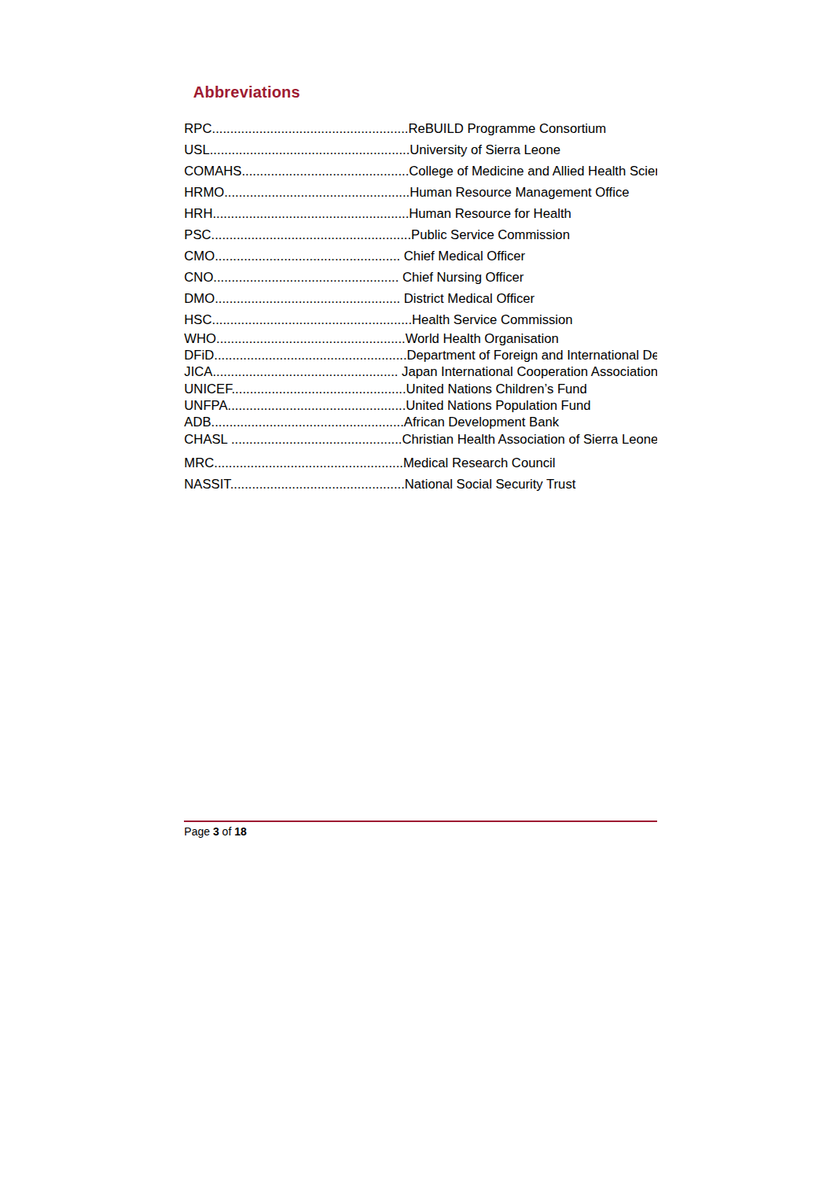Abbreviations
RPC......................................................ReBUILD Programme Consortium
USL.......................................................University of Sierra Leone
COMAHS..............................................College of Medicine and Allied Health Sciences
HRMO...................................................Human Resource Management Office
HRH......................................................Human Resource for Health
PSC.......................................................Public Service Commission
CMO................................................... Chief Medical Officer
CNO................................................... Chief Nursing Officer
DMO................................................... District Medical Officer
HSC.......................................................Health Service Commission
WHO....................................................World Health Organisation
DFiD.....................................................Department of Foreign and International Development
JICA................................................... Japan International Cooperation Association
UNICEF................................................United Nations Children’s Fund
UNFPA.................................................United Nations Population Fund
ADB.....................................................African Development Bank
CHASL ...............................................Christian Health Association of Sierra Leone
MRC....................................................Medical Research Council
NASSIT................................................National Social Security Trust
Page 3 of 18